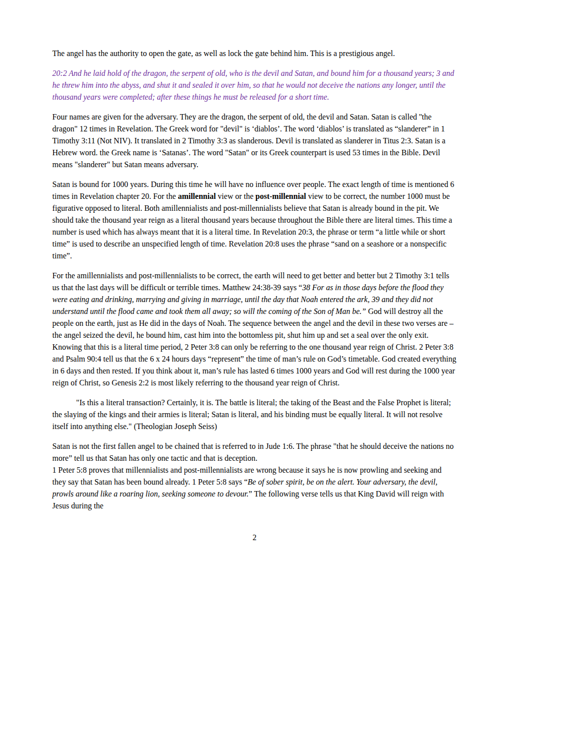The angel has the authority to open the gate, as well as lock the gate behind him. This is a prestigious angel.
20:2 And he laid hold of the dragon, the serpent of old, who is the devil and Satan, and bound him for a thousand years; 3 and he threw him into the abyss, and shut it and sealed it over him, so that he would not deceive the nations any longer, until the thousand years were completed; after these things he must be released for a short time.
Four names are given for the adversary. They are the dragon, the serpent of old, the devil and Satan. Satan is called ''the dragon" 12 times in Revelation. The Greek word for "devil" is ‘diablos’. The word ‘diablos’ is translated as “slanderer” in 1 Timothy 3:11 (Not NIV). It translated in 2 Timothy 3:3 as slanderous. Devil is translated as slanderer in Titus 2:3. Satan is a Hebrew word. the Greek name is ‘Satanas’. The word "Satan" or its Greek counterpart is used 53 times in the Bible. Devil means "slanderer" but Satan means adversary.
Satan is bound for 1000 years. During this time he will have no influence over people. The exact length of time is mentioned 6 times in Revelation chapter 20. For the amillennial view or the post-millennial view to be correct, the number 1000 must be figurative opposed to literal. Both amillennialists and post-millennialists believe that Satan is already bound in the pit. We should take the thousand year reign as a literal thousand years because throughout the Bible there are literal times. This time a number is used which has always meant that it is a literal time. In Revelation 20:3, the phrase or term “a little while or short time” is used to describe an unspecified length of time. Revelation 20:8 uses the phrase “sand on a seashore or a nonspecific time”.
For the amillennialists and post-millennialists to be correct, the earth will need to get better and better but 2 Timothy 3:1 tells us that the last days will be difficult or terrible times. Matthew 24:38-39 says “38 For as in those days before the flood they were eating and drinking, marrying and giving in marriage, until the day that Noah entered the ark, 39 and they did not understand until the flood came and took them all away; so will the coming of the Son of Man be.” God will destroy all the people on the earth, just as He did in the days of Noah. The sequence between the angel and the devil in these two verses are – the angel seized the devil, he bound him, cast him into the bottomless pit, shut him up and set a seal over the only exit. Knowing that this is a literal time period, 2 Peter 3:8 can only be referring to the one thousand year reign of Christ. 2 Peter 3:8 and Psalm 90:4 tell us that the 6 x 24 hours days “represent” the time of man’s rule on God’s timetable. God created everything in 6 days and then rested. If you think about it, man’s rule has lasted 6 times 1000 years and God will rest during the 1000 year reign of Christ, so Genesis 2:2 is most likely referring to the thousand year reign of Christ.
"Is this a literal transaction? Certainly, it is. The battle is literal; the taking of the Beast and the False Prophet is literal; the slaying of the kings and their armies is literal; Satan is literal, and his binding must be equally literal. It will not resolve itself into anything else." (Theologian Joseph Seiss)
Satan is not the first fallen angel to be chained that is referred to in Jude 1:6. The phrase "that he should deceive the nations no more” tell us that Satan has only one tactic and that is deception.
1 Peter 5:8 proves that millennialists and post-millennialists are wrong because it says he is now prowling and seeking and they say that Satan has been bound already. 1 Peter 5:8 says “Be of sober spirit, be on the alert. Your adversary, the devil, prowls around like a roaring lion, seeking someone to devour.” The following verse tells us that King David will reign with Jesus during the
2